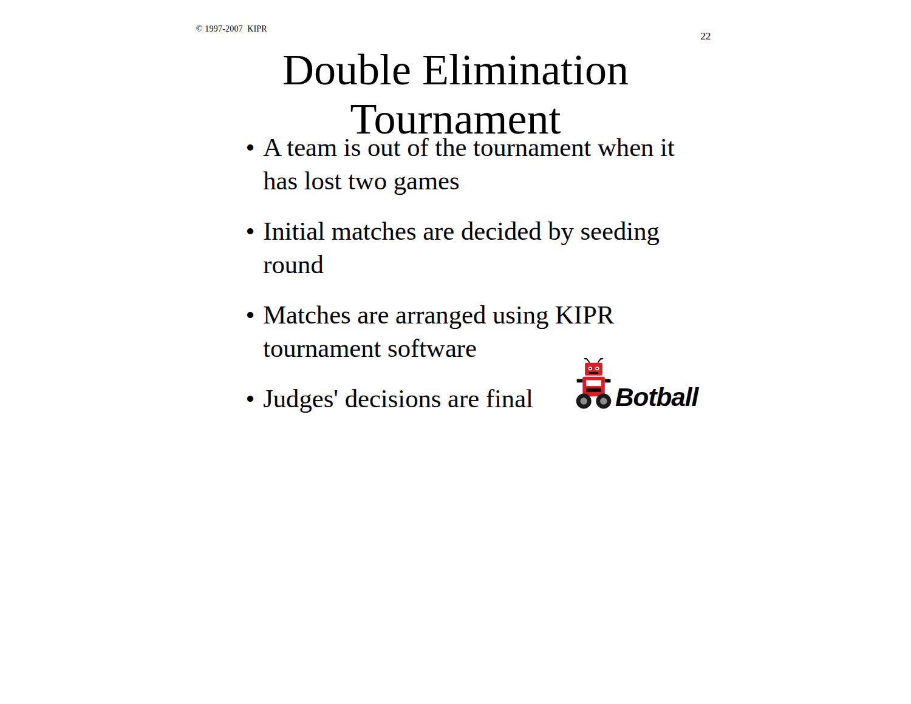© 1997-2007 KIPR
22
Double Elimination
Tournament
A team is out of the tournament when it has lost two games
Initial matches are decided by seeding round
Matches are arranged using KIPR tournament software
Judges' decisions are final
Botball